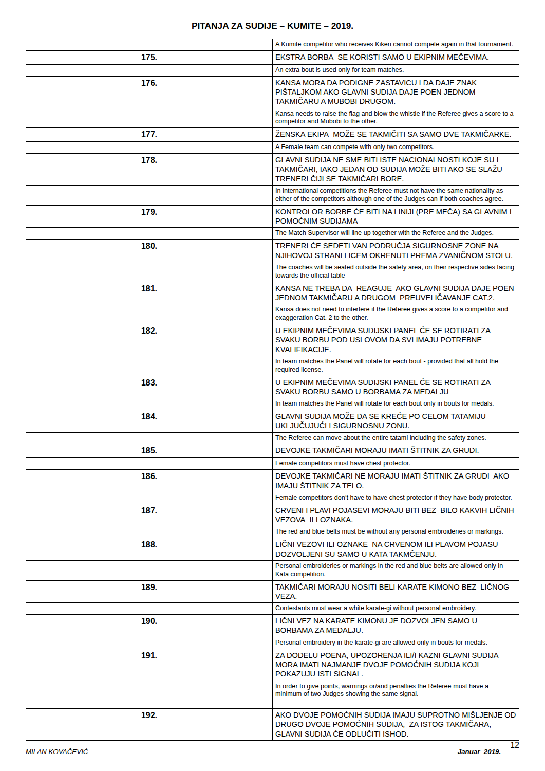PITANJA ZA SUDIJE – KUMITE – 2019.
| | A Kumite competitor who receives Kiken cannot compete again in that tournament. |
| 175. | EKSTRA BORBA SE KORISTI SAMO U EKIPNIM MEČEVIMA. |
| | An extra bout is used only for team matches. |
| 176. | KANSA MORA DA PODIGNE ZASTAVICU I DA DAJE ZNAK PIŠTALJKOM AKO GLAVNI SUDIJA DAJE POEN JEDNOM TAKMIČARU A MUBOBI DRUGOM. |
| | Kansa needs to raise the flag and blow the whistle if the Referee gives a score to a competitor and Mubobi to the other. |
| 177. | ŽENSKA EKIPA MOŽE SE TAKMIČITI SA SAMO DVE TAKMIČARKE. |
| | A Female team can compete with only two competitors. |
| 178. | GLAVNI SUDIJA NE SME BITI ISTE NACIONALNOSTI KOJE SU I TAKMIČARI, IAKO JEDAN OD SUDIJA MOŽE BITI AKO SE SLAŽU TRENERI ČIJI SE TAKMIČARI BORE. |
| | In international competitions the Referee must not have the same nationality as either of the competitors although one of the Judges can if both coaches agree. |
| 179. | KONTROLOR BORBE ĆE BITI NA LINIJI (PRE MEČA) SA GLAVNIM I POMOĆNIM SUDIJAMA |
| | The Match Supervisor will line up together with the Referee and the Judges. |
| 180. | TRENERI ĆE SEDETI VAN PODRUČJA SIGURNOSNE ZONE NA NJIHOVOJ STRANI LICEM OKRENUTI PREMA ZVANIČNOM STOLU. |
| | The coaches will be seated outside the safety area, on their respective sides facing towards the official table |
| 181. | KANSA NE TREBA DA REAGUJE AKO GLAVNI SUDIJA DAJE POEN JEDNOM TAKMIČARU A DRUGOM PREUVELIČAVANJE CAT.2. |
| | Kansa does not need to interfere if the Referee gives a score to a competitor and exaggeration Cat. 2 to the other. |
| 182. | U EKIPNIM MEČEVIMA SUDIJSKI PANEL ĆE SE ROTIRATI ZA SVAKU BORBU POD USLOVOM DA SVI IMAJU POTREBNE KVALIFIKACIJE. |
| | In team matches the Panel will rotate for each bout - provided that all hold the required license. |
| 183. | U EKIPNIM MEČEVIMA SUDIJSKI PANEL ĆE SE ROTIRATI ZA SVAKU BORBU SAMO U BORBAMA ZA MEDALJU |
| | In team matches the Panel will rotate for each bout only in bouts for medals. |
| 184. | GLAVNI SUDIJA MOŽE DA SE KREĆE PO CELOM TATAMIJU UKLJUČUJUĆI I SIGURNOSNU ZONU. |
| | The Referee can move about the entire tatami including the safety zones. |
| 185. | DEVOJKE TAKMIČARI MORAJU IMATI ŠTITNIK ZA GRUDI. |
| | Female competitors must have chest protector. |
| 186. | DEVOJKE TAKMIČARI NE MORAJU IMATI ŠTITNIK ZA GRUDI AKO IMAJU ŠTITNIK ZA TELO. |
| | Female competitors don’t have to have chest protector if they have body protector. |
| 187. | CRVENI I PLAVI POJASEVI MORAJU BITI BEZ BILO KAKVIH LIČNIH VEZOVA ILI OZNAKA. |
| | The red and blue belts must be without any personal embroideries or markings. |
| 188. | LIČNI VEZOVI ILI OZNAKE NA CRVENOM ILI PLAVOM POJASU DOZVOLJENI SU SAMO U KATA TAKMČENJU. |
| | Personal embroideries or markings in the red and blue belts are allowed only in Kata competition. |
| 189. | TAKMIČARI MORAJU NOSITI BELI KARATE KIMONO BEZ LIČNOG VEZA. |
| | Contestants must wear a white karate-gi without personal embroidery. |
| 190. | LIČNI VEZ NA KARATE KIMONU JE DOZVOLJEN SAMO U BORBAMA ZA MEDALJU. |
| | Personal embroidery in the karate-gi are allowed only in bouts for medals. |
| 191. | ZA DODELU POENA, UPOZORENJA ILI/I KAZNI GLAVNI SUDIJA MORA IMATI NAJMANJE DVOJE POMOĆNIH SUDIJA KOJI POKAZUJU ISTI SIGNAL. |
| | In order to give points, warnings or/and penalties the Referee must have a minimum of two Judges showing the same signal. |
| 192. | AKO DVOJE POMOĆNIH SUDIJA IMAJU SUPROTNO MIŠLJENJE OD DRUGO DVOJE POMOĆNIH SUDIJA, ZA ISTOG TAKMIČARA, GLAVNI SUDIJA ĆE ODLUČITI ISHOD. |
MILAN KOVAČEVIĆ
Januar 2019.
12